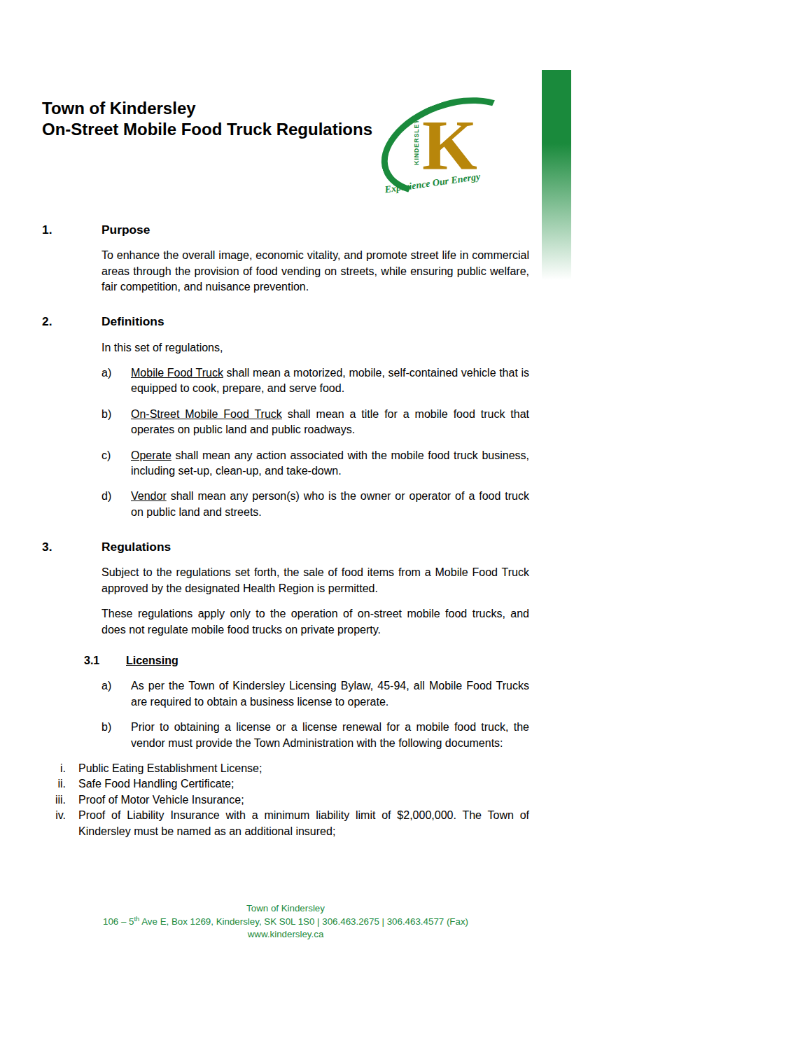KINDERSLEY
K
Experience Our Energy
Town of KindersleyOn-Street Mobile Food Truck Regulations
1. Purpose
To enhance the overall image, economic vitality, and promote street life in commercial areas through the provision of food vending on streets, while ensuring public welfare, fair competition, and nuisance prevention.
2. Definitions
In this set of regulations,
a) Mobile Food Truck shall mean a motorized, mobile, self-contained vehicle that is equipped to cook, prepare, and serve food.
b) On-Street Mobile Food Truck shall mean a title for a mobile food truck that operates on public land and public roadways.
c) Operate shall mean any action associated with the mobile food truck business, including set-up, clean-up, and take-down.
d) Vendor shall mean any person(s) who is the owner or operator of a food truck on public land and streets.
3. Regulations
Subject to the regulations set forth, the sale of food items from a Mobile Food Truck approved by the designated Health Region is permitted.
These regulations apply only to the operation of on-street mobile food trucks, and does not regulate mobile food trucks on private property.
3.1 Licensing
a) As per the Town of Kindersley Licensing Bylaw, 45-94, all Mobile Food Trucks are required to obtain a business license to operate.
b) Prior to obtaining a license or a license renewal for a mobile food truck, the vendor must provide the Town Administration with the following documents:
i. Public Eating Establishment License;
ii. Safe Food Handling Certificate;
iii. Proof of Motor Vehicle Insurance;
iv. Proof of Liability Insurance with a minimum liability limit of $2,000,000. The Town of Kindersley must be named as an additional insured;
Town of Kindersley
106 – 5th Ave E, Box 1269, Kindersley, SK S0L 1S0 | 306.463.2675 | 306.463.4577 (Fax)
www.kindersley.ca